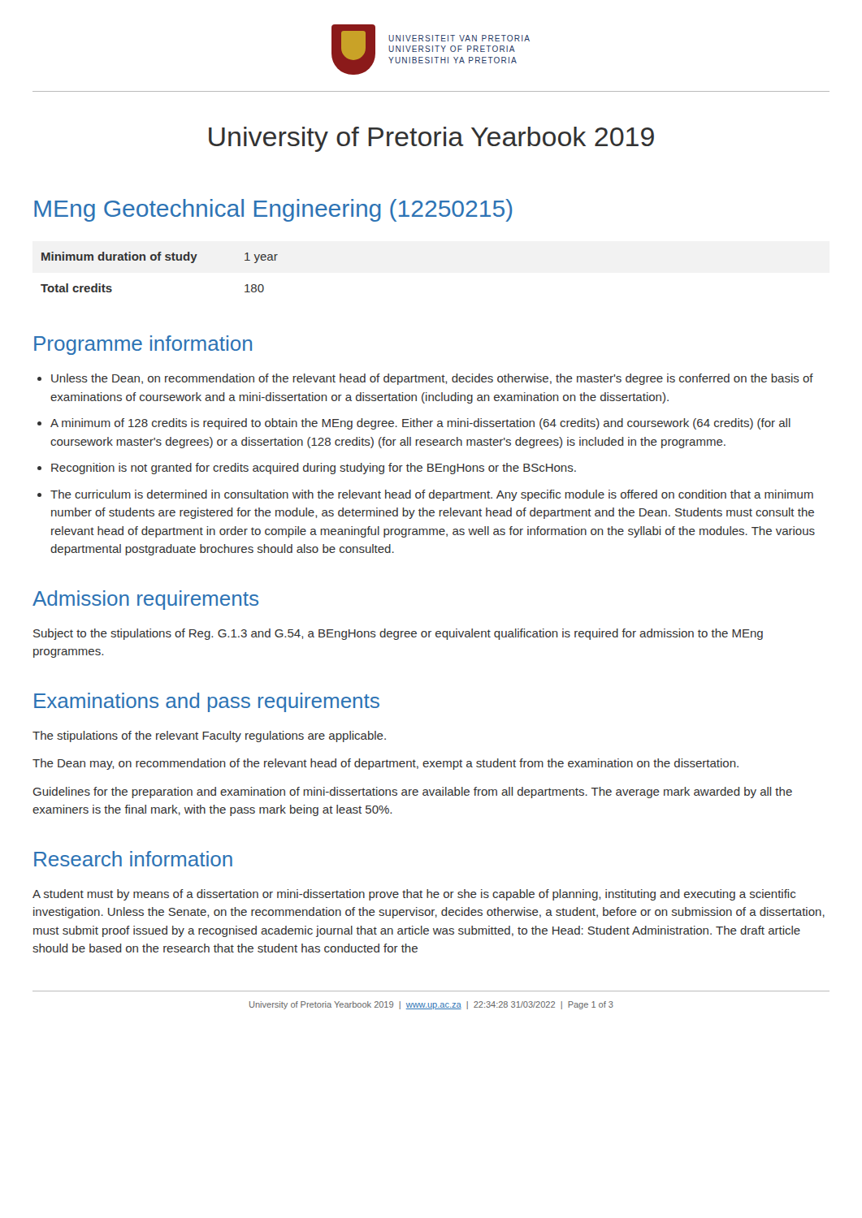Universiteit van Pretoria
University of Pretoria
Yunibesithi ya Pretoria
University of Pretoria Yearbook 2019
MEng Geotechnical Engineering (12250215)
| Minimum duration of study | 1 year |
| Total credits | 180 |
Programme information
Unless the Dean, on recommendation of the relevant head of department, decides otherwise, the master's degree is conferred on the basis of examinations of coursework and a mini-dissertation or a dissertation (including an examination on the dissertation).
A minimum of 128 credits is required to obtain the MEng degree. Either a mini-dissertation (64 credits) and coursework (64 credits) (for all coursework master's degrees) or a dissertation (128 credits) (for all research master's degrees) is included in the programme.
Recognition is not granted for credits acquired during studying for the BEngHons or the BScHons.
The curriculum is determined in consultation with the relevant head of department. Any specific module is offered on condition that a minimum number of students are registered for the module, as determined by the relevant head of department and the Dean. Students must consult the relevant head of department in order to compile a meaningful programme, as well as for information on the syllabi of the modules. The various departmental postgraduate brochures should also be consulted.
Admission requirements
Subject to the stipulations of Reg. G.1.3 and G.54, a BEngHons degree or equivalent qualification is required for admission to the MEng programmes.
Examinations and pass requirements
The stipulations of the relevant Faculty regulations are applicable.
The Dean may, on recommendation of the relevant head of department, exempt a student from the examination on the dissertation.
Guidelines for the preparation and examination of mini-dissertations are available from all departments. The average mark awarded by all the examiners is the final mark, with the pass mark being at least 50%.
Research information
A student must by means of a dissertation or mini-dissertation prove that he or she is capable of planning, instituting and executing a scientific investigation. Unless the Senate, on the recommendation of the supervisor, decides otherwise, a student, before or on submission of a dissertation, must submit proof issued by a recognised academic journal that an article was submitted, to the Head: Student Administration. The draft article should be based on the research that the student has conducted for the
University of Pretoria Yearbook 2019 | www.up.ac.za | 22:34:28 31/03/2022 | Page 1 of 3